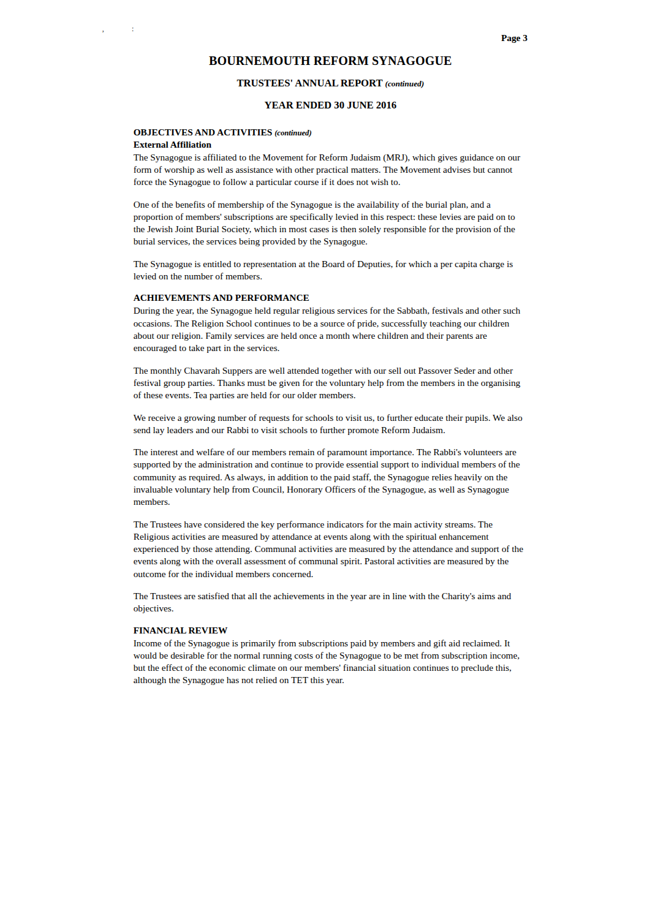, :
Page 3
BOURNEMOUTH REFORM SYNAGOGUE
TRUSTEES' ANNUAL REPORT (continued)
YEAR ENDED 30 JUNE 2016
OBJECTIVES AND ACTIVITIES (continued)
External Affiliation
The Synagogue is affiliated to the Movement for Reform Judaism (MRJ), which gives guidance on our form of worship as well as assistance with other practical matters. The Movement advises but cannot force the Synagogue to follow a particular course if it does not wish to.
One of the benefits of membership of the Synagogue is the availability of the burial plan, and a proportion of members' subscriptions are specifically levied in this respect: these levies are paid on to the Jewish Joint Burial Society, which in most cases is then solely responsible for the provision of the burial services, the services being provided by the Synagogue.
The Synagogue is entitled to representation at the Board of Deputies, for which a per capita charge is levied on the number of members.
ACHIEVEMENTS AND PERFORMANCE
During the year, the Synagogue held regular religious services for the Sabbath, festivals and other such occasions. The Religion School continues to be a source of pride, successfully teaching our children about our religion. Family services are held once a month where children and their parents are encouraged to take part in the services.
The monthly Chavarah Suppers are well attended together with our sell out Passover Seder and other festival group parties. Thanks must be given for the voluntary help from the members in the organising of these events. Tea parties are held for our older members.
We receive a growing number of requests for schools to visit us, to further educate their pupils. We also send lay leaders and our Rabbi to visit schools to further promote Reform Judaism.
The interest and welfare of our members remain of paramount importance. The Rabbi's volunteers are supported by the administration and continue to provide essential support to individual members of the community as required. As always, in addition to the paid staff, the Synagogue relies heavily on the invaluable voluntary help from Council, Honorary Officers of the Synagogue, as well as Synagogue members.
The Trustees have considered the key performance indicators for the main activity streams. The Religious activities are measured by attendance at events along with the spiritual enhancement experienced by those attending. Communal activities are measured by the attendance and support of the events along with the overall assessment of communal spirit. Pastoral activities are measured by the outcome for the individual members concerned.
The Trustees are satisfied that all the achievements in the year are in line with the Charity's aims and objectives.
FINANCIAL REVIEW
Income of the Synagogue is primarily from subscriptions paid by members and gift aid reclaimed. It would be desirable for the normal running costs of the Synagogue to be met from subscription income, but the effect of the economic climate on our members' financial situation continues to preclude this, although the Synagogue has not relied on TET this year.